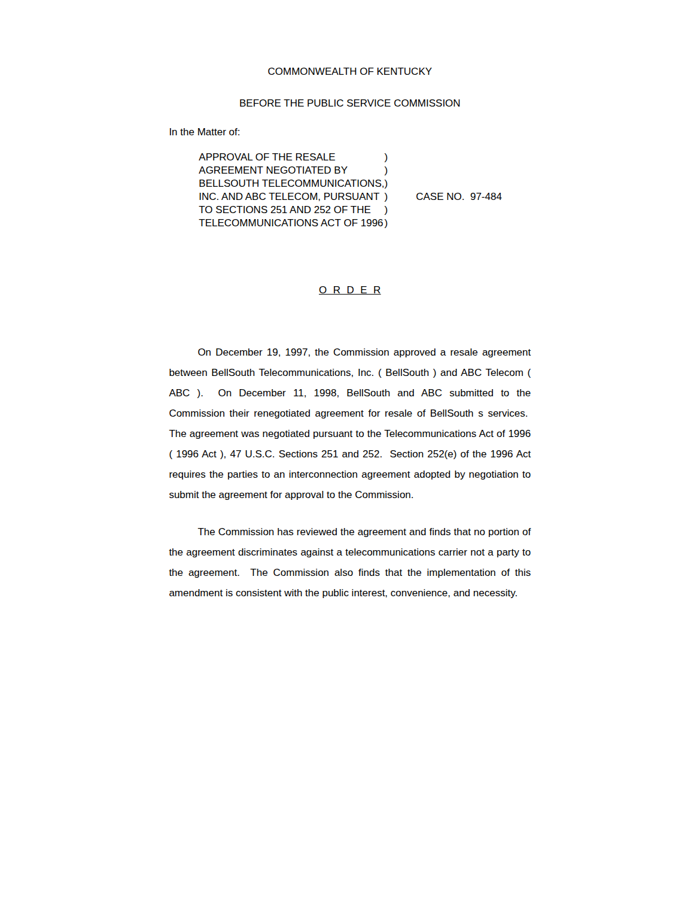COMMONWEALTH OF KENTUCKY
BEFORE THE PUBLIC SERVICE COMMISSION
In the Matter of:
| APPROVAL OF THE RESALE | ) | |
| AGREEMENT NEGOTIATED BY | ) | |
| BELLSOUTH TELECOMMUNICATIONS, | ) | |
| INC. AND ABC TELECOM, PURSUANT | ) | CASE NO. 97-484 |
| TO SECTIONS 251 AND 252 OF THE | ) | |
| TELECOMMUNICATIONS ACT OF 1996 | ) | |
O R D E R
On December 19, 1997, the Commission approved a resale agreement between BellSouth Telecommunications, Inc. ( BellSouth ) and ABC Telecom ( ABC ). On December 11, 1998, BellSouth and ABC submitted to the Commission their renegotiated agreement for resale of BellSouth s services. The agreement was negotiated pursuant to the Telecommunications Act of 1996 ( 1996 Act ), 47 U.S.C. Sections 251 and 252. Section 252(e) of the 1996 Act requires the parties to an interconnection agreement adopted by negotiation to submit the agreement for approval to the Commission.
The Commission has reviewed the agreement and finds that no portion of the agreement discriminates against a telecommunications carrier not a party to the agreement. The Commission also finds that the implementation of this amendment is consistent with the public interest, convenience, and necessity.